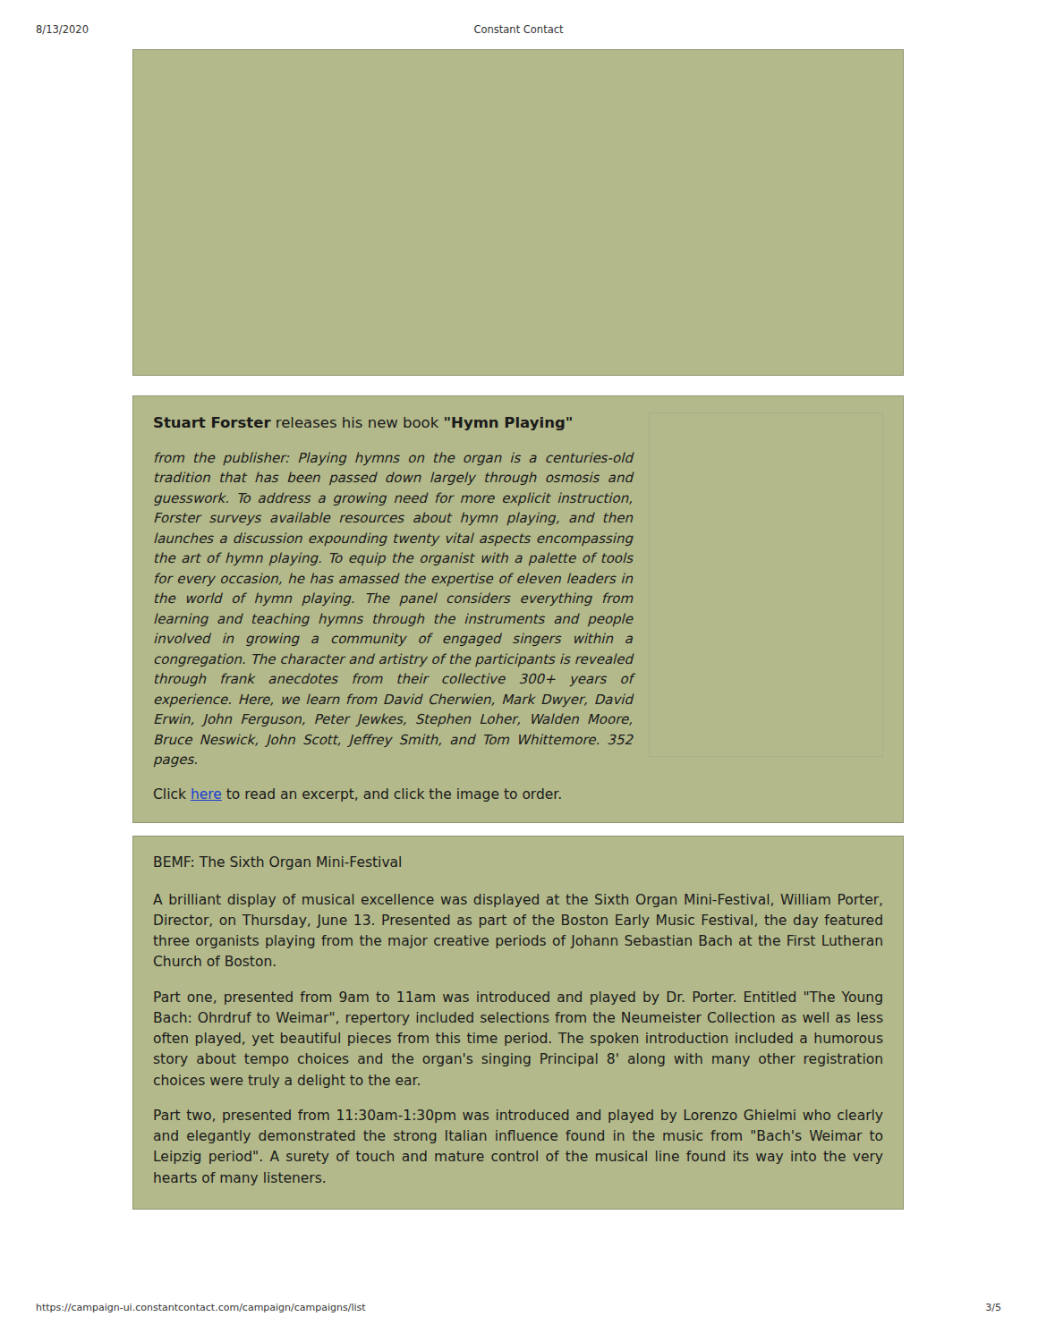8/13/2020 Constant Contact
Stuart Forster releases his new book "Hymn Playing"
from the publisher: Playing hymns on the organ is a centuries-old tradition that has been passed down largely through osmosis and guesswork. To address a growing need for more explicit instruction, Forster surveys available resources about hymn playing, and then launches a discussion expounding twenty vital aspects encompassing the art of hymn playing. To equip the organist with a palette of tools for every occasion, he has amassed the expertise of eleven leaders in the world of hymn playing. The panel considers everything from learning and teaching hymns through the instruments and people involved in growing a community of engaged singers within a congregation. The character and artistry of the participants is revealed through frank anecdotes from their collective 300+ years of experience. Here, we learn from David Cherwien, Mark Dwyer, David Erwin, John Ferguson, Peter Jewkes, Stephen Loher, Walden Moore, Bruce Neswick, John Scott, Jeffrey Smith, and Tom Whittemore. 352 pages.
Click here to read an excerpt, and click the image to order.
BEMF: The Sixth Organ Mini-Festival
A brilliant display of musical excellence was displayed at the Sixth Organ Mini-Festival, William Porter, Director, on Thursday, June 13. Presented as part of the Boston Early Music Festival, the day featured three organists playing from the major creative periods of Johann Sebastian Bach at the First Lutheran Church of Boston.
Part one, presented from 9am to 11am was introduced and played by Dr. Porter. Entitled "The Young Bach: Ohrdruf to Weimar", repertory included selections from the Neumeister Collection as well as less often played, yet beautiful pieces from this time period. The spoken introduction included a humorous story about tempo choices and the organ's singing Principal 8' along with many other registration choices were truly a delight to the ear.
Part two, presented from 11:30am-1:30pm was introduced and played by Lorenzo Ghielmi who clearly and elegantly demonstrated the strong Italian influence found in the music from "Bach's Weimar to Leipzig period". A surety of touch and mature control of the musical line found its way into the very hearts of many listeners.
https://campaign-ui.constantcontact.com/campaign/campaigns/list 3/5